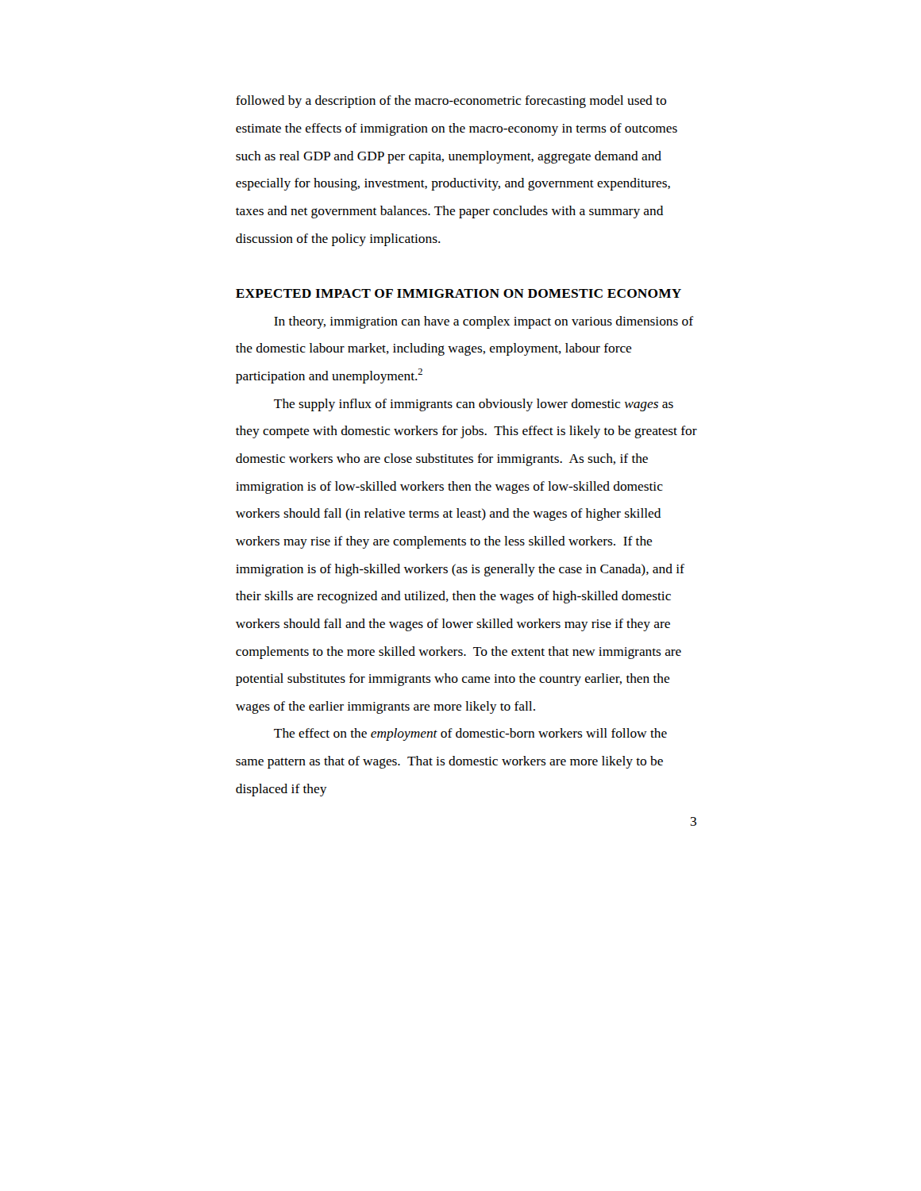followed by a description of the macro-econometric forecasting model used to estimate the effects of immigration on the macro-economy in terms of outcomes such as real GDP and GDP per capita, unemployment, aggregate demand and especially for housing, investment, productivity, and government expenditures, taxes and net government balances. The paper concludes with a summary and discussion of the policy implications.
Expected Impact of Immigration on Domestic Economy
In theory, immigration can have a complex impact on various dimensions of the domestic labour market, including wages, employment, labour force participation and unemployment.2
The supply influx of immigrants can obviously lower domestic wages as they compete with domestic workers for jobs. This effect is likely to be greatest for domestic workers who are close substitutes for immigrants. As such, if the immigration is of low-skilled workers then the wages of low-skilled domestic workers should fall (in relative terms at least) and the wages of higher skilled workers may rise if they are complements to the less skilled workers. If the immigration is of high-skilled workers (as is generally the case in Canada), and if their skills are recognized and utilized, then the wages of high-skilled domestic workers should fall and the wages of lower skilled workers may rise if they are complements to the more skilled workers. To the extent that new immigrants are potential substitutes for immigrants who came into the country earlier, then the wages of the earlier immigrants are more likely to fall.
The effect on the employment of domestic-born workers will follow the same pattern as that of wages. That is domestic workers are more likely to be displaced if they
3